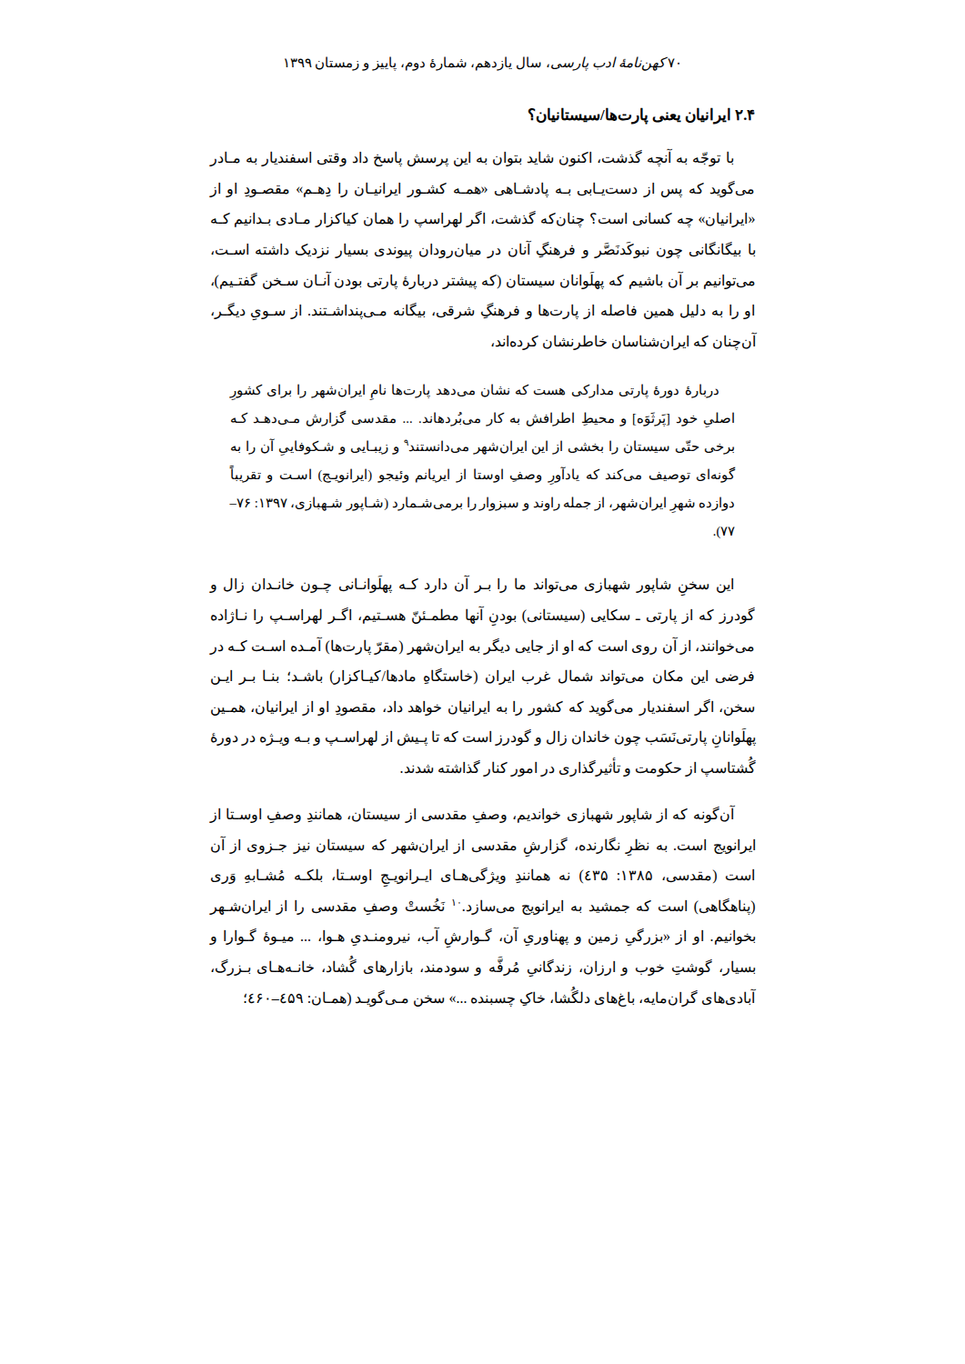۷۰ کهن‌نامهٔ ادب پارسی، سال یازدهم، شمارهٔ دوم، پاییز و زمستان ۱۳۹۹
۲.۴ ایرانیان یعنی پارت‌ها/سیستانیان؟
با توجّه به آنچه گذشت، اکنون شاید بتوان به این پرسش پاسخ داد وقتی اسفندیار به مـادر می‌گوید که پس از دست‌یـابی بـه پادشـاهی «همـه کشـور ایرانیـان را دِهـم» مقصـودِ او از «ایرانیان» چه کسانی است؟ چنان‌که گذشت، اگر لهراسپ را همان کیاکزار مـادی بـدانیم کـه با بیگانگانی چون نبوکَدنَصَّر و فرهنگِ آنان در میان‌رودان پیوندی بسیار نزدیک داشته اسـت، می‌توانیم بر آن باشیم که پهلَوانان سیستان (که پیشتر دربارهٔ پارتی بودن آنـان سـخن گفتـیم)، او را به دلیل همین فاصله از پارت‌ها و فرهنگِ شرقی، بیگانه مـی‌پنداشـتند. از سـویِ دیگـر، آن‌چنان که ایران‌شناسان خاطرنشان کرده‌اند،
دربارهٔ دورهٔ پارتی مدارکی هست که نشان می‌دهد پارت‌ها نامِ ایران‌شهر را برای کشورِ اصلیِ خود [پَرثَوَه] و محیطِ اطرافش به کار می‌بُردهاند. ... مقدسی گزارش مـی‌دهـد کـه برخی حتّی سیستان را بخشی از این ایران‌شهر می‌دانستند۹ و زیبـایی و شـکوفاییِ آن را به گونه‌ای توصیف می‌کند که یادآورِ وصفِ اوستا از ایریانم وئیجو (ایرانویـج) اسـت و تقریباً دوازده شهرِ ایران‌شهر، از جمله راوند و سبزوار را برمی‌شـمارد (شـاپور شـهبازی، ۱۳۹۷: ۷۶–۷۷).
این سخنِ شاپور شهبازی می‌تواند ما را بـر آن دارد کـه پهلَوانـانی چـون خانـدان زال و گودرز که از پارتی ـ سکایی (سیستانی) بودنِ آنها مطمـئنّ هسـتیم، اگـر لهراسـپ را نـاژاده می‌خوانند، از آن روی است که او از جایی دیگر به ایران‌شهر (مقرّ پارت‌ها) آمـده اسـت کـه در فرضی این مکان می‌تواند شمال غرب ایران (خاستگاهِ مادها/کیـاکزار) باشـد؛ بنـا بـر ایـن سخن، اگر اسفندیار می‌گوید که کشور را به ایرانیان خواهد داد، مقصودِ او از ایرانیان، همـین پهلَوانانِ پارتی‌نَسَب چون خاندان زال و گودرز است که تا پـیش از لهراسـپ و بـه ویـژه در دورهٔ گُشتاسپ از حکومت و تأثیرگذاری در امور کنار گذاشته شدند.
آن‌گونه که از شاپور شهبازی خواندیم، وصفِ مقدسی از سیستان، همانندِ وصفِ اوسـتا از ایرانویج است. به نظرِ نگارنده، گزارشِ مقدسی از ایران‌شهر که سیستان نیز جـزوی از آن است (مقدسی، ۱۳۸۵: ٤۳۵) نه همانندِ ویژگی‌هـای ایـرانویـجِ اوسـتا، بلکـه مُشـابهِ وَری (پناهگاهی) است که جمشید به ایرانویج می‌سازد.۱۰ نَخُستْ وصفِ مقدسی را از ایران‌شـهر بخوانیم. او از «بزرگیِ زمین و پهناوریِ آن، گـوارشِ آب، نیرومنـدیِ هـوا، ... میـوهٔ گـوارا و بسیار، گوشتِ خوب و ارزان، زندگانیِ مُرفَّه و سودمند، بازارهای گُشاد، خانـه‌هـای بـزرگ، آبادی‌های گران‌مایه، باغ‌های دلگُشا، خاکِ چسبنده ...» سخن مـی‌گویـد (همـان: ٤۵۹–٤۶۰؛